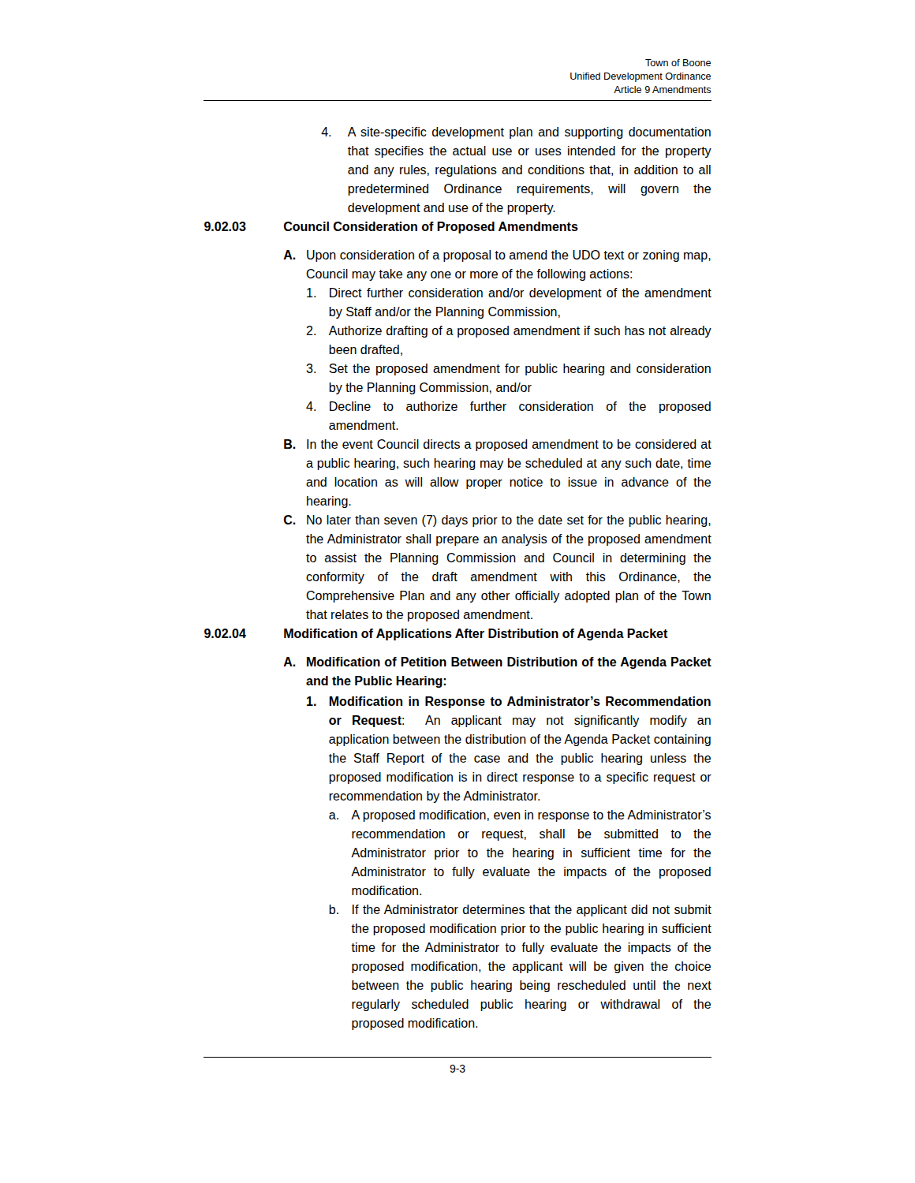Town of Boone
Unified Development Ordinance
Article 9 Amendments
4. A site-specific development plan and supporting documentation that specifies the actual use or uses intended for the property and any rules, regulations and conditions that, in addition to all predetermined Ordinance requirements, will govern the development and use of the property.
9.02.03 Council Consideration of Proposed Amendments
A. Upon consideration of a proposal to amend the UDO text or zoning map, Council may take any one or more of the following actions:
1. Direct further consideration and/or development of the amendment by Staff and/or the Planning Commission,
2. Authorize drafting of a proposed amendment if such has not already been drafted,
3. Set the proposed amendment for public hearing and consideration by the Planning Commission, and/or
4. Decline to authorize further consideration of the proposed amendment.
B. In the event Council directs a proposed amendment to be considered at a public hearing, such hearing may be scheduled at any such date, time and location as will allow proper notice to issue in advance of the hearing.
C. No later than seven (7) days prior to the date set for the public hearing, the Administrator shall prepare an analysis of the proposed amendment to assist the Planning Commission and Council in determining the conformity of the draft amendment with this Ordinance, the Comprehensive Plan and any other officially adopted plan of the Town that relates to the proposed amendment.
9.02.04 Modification of Applications After Distribution of Agenda Packet
A. Modification of Petition Between Distribution of the Agenda Packet and the Public Hearing:
1. Modification in Response to Administrator’s Recommendation or Request: An applicant may not significantly modify an application between the distribution of the Agenda Packet containing the Staff Report of the case and the public hearing unless the proposed modification is in direct response to a specific request or recommendation by the Administrator.
a. A proposed modification, even in response to the Administrator’s recommendation or request, shall be submitted to the Administrator prior to the hearing in sufficient time for the Administrator to fully evaluate the impacts of the proposed modification.
b. If the Administrator determines that the applicant did not submit the proposed modification prior to the public hearing in sufficient time for the Administrator to fully evaluate the impacts of the proposed modification, the applicant will be given the choice between the public hearing being rescheduled until the next regularly scheduled public hearing or withdrawal of the proposed modification.
9-3